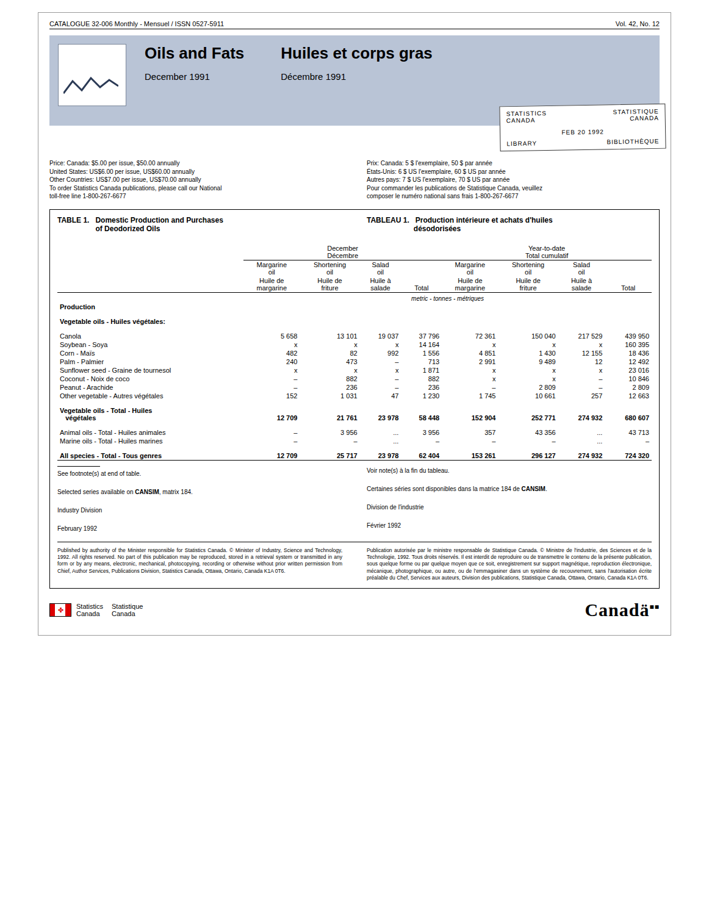CATALOGUE 32-006 Monthly - Mensuel / ISSN 0527-5911
Vol. 42, No. 12
Oils and Fats
December 1991
Huiles et corps gras
Décembre 1991
STATISTICS STATISTIQUE
CANADA CANADA
FEB 20 1992
LIBRARY BIBLIOTHÈQUE
Price: Canada: $5.00 per issue, $50.00 annually
United States: US$6.00 per issue, US$60.00 annually
Other Countries: US$7.00 per issue, US$70.00 annually
To order Statistics Canada publications, please call our National
toll-free line 1-800-267-6677
Prix: Canada: 5 $ l'exemplaire, 50 $ par année
États-Unis: 6 $ US l'exemplaire, 60 $ US par année
Autres pays: 7 $ US l'exemplaire, 70 $ US par année
Pour commander les publications de Statistique Canada, veuillez
composer le numéro national sans frais 1-800-267-6677
TABLE 1. Domestic Production and Purchases
of Deodorized Oils
TABLEAU 1. Production intérieure et achats d'huiles
désodorisées
| | December Décembre | Year-to-date Total cumulatif |
| --- | --- | --- |
| | Margarine oil | Shortening oil | Salad oil | Total | Margarine oil | Shortening oil | Salad oil | Total |
| | Huile de margarine | Huile de friture | Huile à salade | Huile de margarine | Huile de friture | Huile à salade |
| | metric - tonnes - métriques |
| Production | |
| Vegetable oils - Huiles végétales: | |
| Canola | 5 658 | 13 101 | 19 037 | 37 796 | 72 361 | 150 040 | 217 529 | 439 950 |
| Soybean - Soya | x | x | x | 14 164 | x | x | x | 160 395 |
| Corn - Maïs | 482 | 82 | 992 | 1 556 | 4 851 | 1 430 | 12 155 | 18 436 |
| Palm - Palmier | 240 | 473 | – | 713 | 2 991 | 9 489 | 12 | 12 492 |
| Sunflower seed - Graine de tournesol | x | x | x | 1 871 | x | x | x | 23 016 |
| Coconut - Noix de coco | – | 882 | – | 882 | x | x | – | 10 846 |
| Peanut - Arachide | – | 236 | – | 236 | – | 2 809 | – | 2 809 |
| Other vegetable - Autres végétales | 152 | 1 031 | 47 | 1 230 | 1 745 | 10 661 | 257 | 12 663 |
| Vegetable oils - Total - Huiles végétales | 12 709 | 21 761 | 23 978 | 58 448 | 152 904 | 252 771 | 274 932 | 680 607 |
| Animal oils - Total - Huiles animales | – | 3 956 | ... | 3 956 | 357 | 43 356 | ... | 43 713 |
| Marine oils - Total - Huiles marines | – | – | ... | – | – | – | ... | – |
| All species - Total - Tous genres | 12 709 | 25 717 | 23 978 | 62 404 | 153 261 | 296 127 | 274 932 | 724 320 |
See footnote(s) at end of table.
Selected series available on CANSIM, matrix 184.
Industry Division
February 1992
Voir note(s) à la fin du tableau.
Certaines séries sont disponibles dans la matrice 184 de CANSIM.
Division de l'industrie
Février 1992
Published by authority of the Minister responsible for Statistics Canada. © Minister of Industry, Science and Technology, 1992. All rights reserved. No part of this publication may be reproduced, stored in a retrieval system or transmitted in any form or by any means, electronic, mechanical, photocopying, recording or otherwise without prior written permission from Chief, Author Services, Publications Division, Statistics Canada, Ottawa, Ontario, Canada K1A 0T6.
Publication autorisée par le ministre responsable de Statistique Canada. © Ministre de l'industrie, des Sciences et de la Technologie, 1992. Tous droits réservés. Il est interdit de reproduire ou de transmettre le contenu de la présente publication, sous quelque forme ou par quelque moyen que ce soit, enregistrement sur support magnétique, reproduction électronique, mécanique, photographique, ou autre, ou de l'emmagasiner dans un système de recouvrement, sans l'autorisation écrite préalable du Chef, Services aux auteurs, Division des publications, Statistique Canada, Ottawa, Ontario, Canada K1A 0T6.
Statistics
Canada
Statistique
Canada
Canadä■■